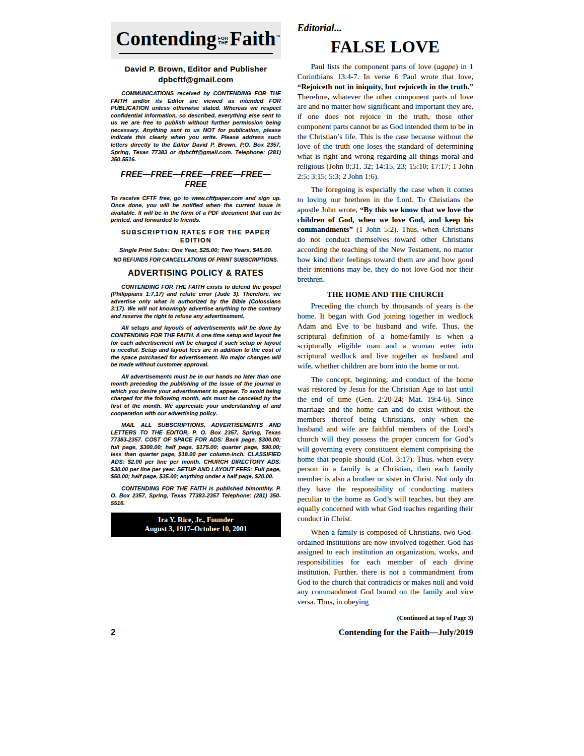ContendingFOR
THEFaith™
David P. Brown, Editor and Publisher dpbcftf@gmail.com
COMMUNICATIONS received by CONTENDING FOR THE FAITH and/or its Editor are viewed as intended FOR PUBLICATION unless otherwise stated. Whereas we respect confidential information, so described, everything else sent to us we are free to publish without further permission being necessary. Anything sent to us NOT for publication, please indicate this clearly when you write. Please address such letters directly to the Editor David P. Brown, P.O. Box 2357, Spring, Texas 77383 or dpbcftf@gmail.com. Telephone: (281) 350-5516.
FREE—FREE—FREE—FREE—FREE—FREE
To receive CFTF free, go to www.cftfpaper.com and sign up. Once done, you will be notified when the current issue is available. It will be in the form of a PDF document that can be printed, and forwarded to friends.
SUBSCRIPTION RATES FOR THE PAPEREDITION
Single Print Subs: One Year, $25.00; Two Years, $45.00.
NO REFUNDS FOR CANCELLATIONS OF PRINT SUBSCRIPTIONS.
ADVERTISING POLICY & RATES
CONTENDING FOR THE FAITH exists to defend the gospel (Philippians 1:7,17) and refute error (Jude 3). Therefore, we advertise only what is authorized by the Bible (Colossians 3:17). We will not knowingly advertise anything to the contrary and reserve the right to refuse any advertisement.
All setups and layouts of advertisements will be done by CONTENDING FOR THE FAITH. A one-time setup and layout fee for each advertisement will be charged if such setup or layout is needful. Setup and layout fees are in addition to the cost of the space purchased for advertisement. No major changes will be made without customer approval.
All advertisements must be in our hands no later than one month preceding the publishing of the issue of the journal in which you desire your advertisement to appear. To avoid being charged for the following month, ads must be canceled by the first of the month. We appreciate your understanding of and cooperation with our advertising policy.
MAIL ALL SUBSCRIPTIONS, ADVERTISEMENTS AND LETTERS TO THE EDITOR, P. O. Box 2357, Spring, Texas 77383-2357. COST OF SPACE FOR ADS: Back page, $300.00; full page, $300.00; half page, $175.00; quarter page, $90.00; less than quarter page, $18.00 per column-inch. CLASSIFIED ADS: $2.00 per line per month. CHURCH DIRECTORY ADS: $30.00 per line per year. SETUP AND LAYOUT FEES: Full page, $50.00; half page, $35.00; anything under a half page, $20.00.
CONTENDING FOR THE FAITH is published bimonthly. P. O. Box 2357, Spring, Texas 77383-2357 Telephone: (281) 350-5516.
Ira Y. Rice, Jr., Founder
August 3, 1917–October 10, 2001
Editorial...
FALSE LOVE
Paul lists the component parts of love (agape) in 1 Corinthians 13:4-7. In verse 6 Paul wrote that love, “Rejoiceth not in iniquity, but rejoiceth in the truth.” Therefore, whatever the other component parts of love are and no matter how significant and important they are, if one does not rejoice in the truth, those other component parts cannot be as God intended them to be in the Christian’s life. This is the case because without the love of the truth one loses the standard of determining what is right and wrong regarding all things moral and religious (John 8:31, 32; 14:15, 23; 15:10; 17:17; 1 John 2:5; 3:15; 5:3; 2 John 1:6).
The foregoing is especially the case when it comes to loving our brethren in the Lord. To Christians the apostle John wrote, “By this we know that we love the children of God, when we love God, and keep his commandments” (1 John 5:2). Thus, when Christians do not conduct themselves toward other Christians according the teaching of the New Testament, no matter how kind their feelings toward them are and how good their intentions may be, they do not love God nor their brethren.
THE HOME AND THE CHURCH
Preceding the church by thousands of years is the home. It began with God joining together in wedlock Adam and Eve to be husband and wife. Thus, the scriptural definition of a home/family is when a scripturally eligible man and a woman enter into scriptural wedlock and live together as husband and wife, whether children are born into the home or not.
The concept, beginning, and conduct of the home was restored by Jesus for the Christian Age to last until the end of time (Gen. 2:20-24; Mat. 19:4-6). Since marriage and the home can and do exist without the members thereof being Christians, only when the husband and wife are faithful members of the Lord’s church will they possess the proper concern for God’s will governing every constituent element comprising the home that people should (Col. 3:17). Thus, when every person in a family is a Christian, then each family member is also a brother or sister in Christ. Not only do they have the responsibility of conducting matters peculiar to the home as God’s will teaches, but they are equally concerned with what God teaches regarding their conduct in Christ.
When a family is composed of Christians, two God-ordained institutions are now involved together. God has assigned to each institution an organization, works, and responsibilities for each member of each divine institution. Further, there is not a commandment from God to the church that contradicts or makes null and void any commandment God bound on the family and vice versa. Thus, in obeying
(Continued at top of Page 3)
2
Contending for the Faith—July/2019